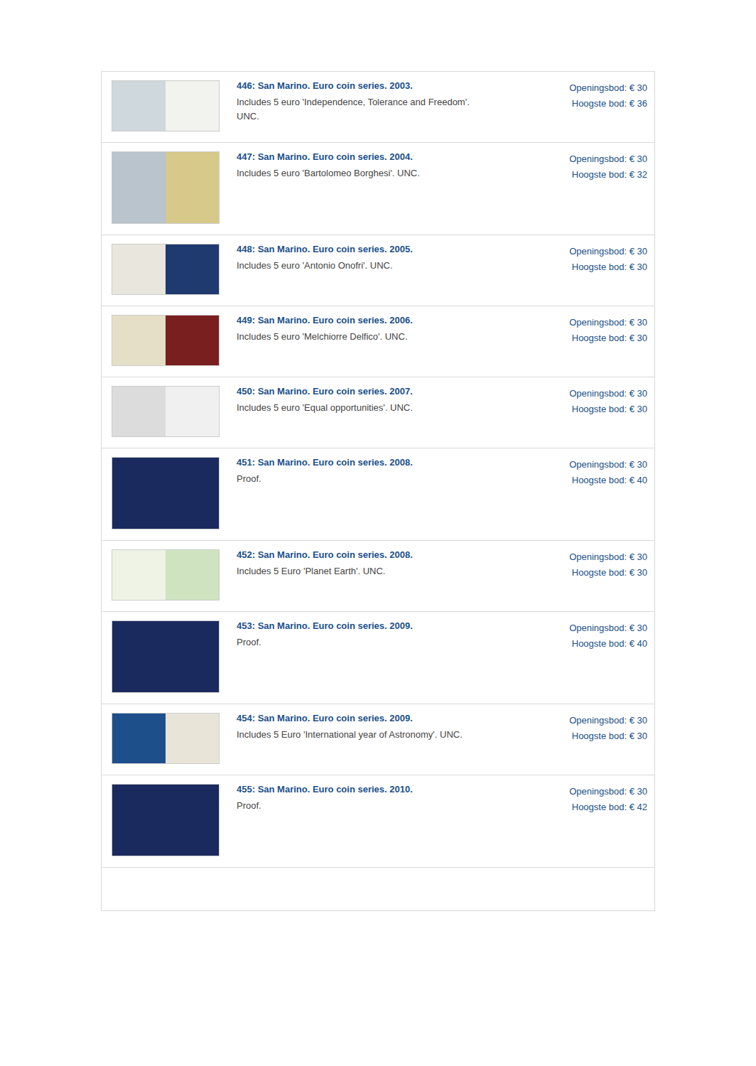446: San Marino. Euro coin series. 2003.
Includes 5 euro 'Independence, Tolerance and Freedom'.
UNC.
Openingsbod: € 30
Hoogste bod: € 36
447: San Marino. Euro coin series. 2004.
Includes 5 euro 'Bartolomeo Borghesi'. UNC.
Openingsbod: € 30
Hoogste bod: € 32
448: San Marino. Euro coin series. 2005.
Includes 5 euro 'Antonio Onofri'. UNC.
Openingsbod: € 30
Hoogste bod: € 30
449: San Marino. Euro coin series. 2006.
Includes 5 euro 'Melchiorre Delfico'. UNC.
Openingsbod: € 30
Hoogste bod: € 30
450: San Marino. Euro coin series. 2007.
Includes 5 euro 'Equal opportunities'. UNC.
Openingsbod: € 30
Hoogste bod: € 30
451: San Marino. Euro coin series. 2008.
Proof.
Openingsbod: € 30
Hoogste bod: € 40
452: San Marino. Euro coin series. 2008.
Includes 5 Euro 'Planet Earth'. UNC.
Openingsbod: € 30
Hoogste bod: € 30
453: San Marino. Euro coin series. 2009.
Proof.
Openingsbod: € 30
Hoogste bod: € 40
454: San Marino. Euro coin series. 2009.
Includes 5 Euro 'International year of Astronomy'. UNC.
Openingsbod: € 30
Hoogste bod: € 30
455: San Marino. Euro coin series. 2010.
Proof.
Openingsbod: € 30
Hoogste bod: € 42